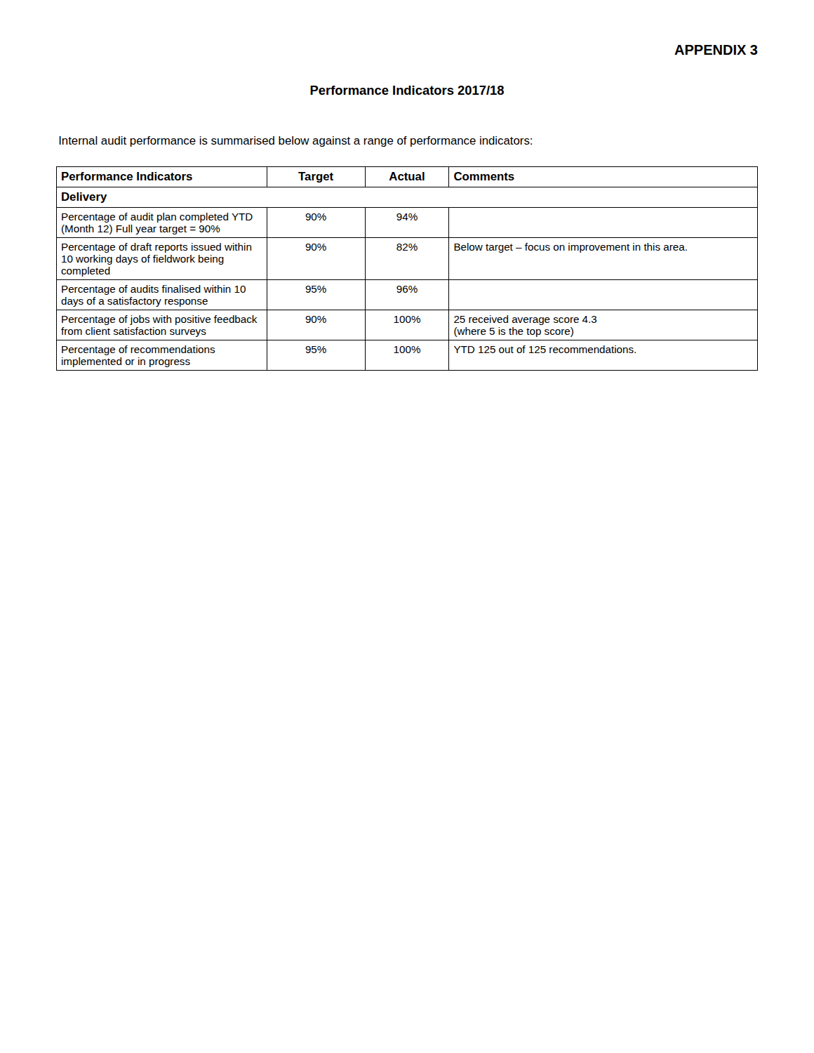APPENDIX 3
Performance Indicators 2017/18
Internal audit performance is summarised below against a range of performance indicators:
| Performance Indicators | Target | Actual | Comments |
| --- | --- | --- | --- |
| Delivery |
| Percentage of audit plan completed YTD (Month 12) Full year target = 90% | 90% | 94% | |
| Percentage of draft reports issued within 10 working days of fieldwork being completed | 90% | 82% | Below target – focus on improvement in this area. |
| Percentage of audits finalised within 10 days of a satisfactory response | 95% | 96% | |
| Percentage of jobs with positive feedback from client satisfaction surveys | 90% | 100% | 25 received average score 4.3 (where 5 is the top score) |
| Percentage of recommendations implemented or in progress | 95% | 100% | YTD 125 out of 125 recommendations. |